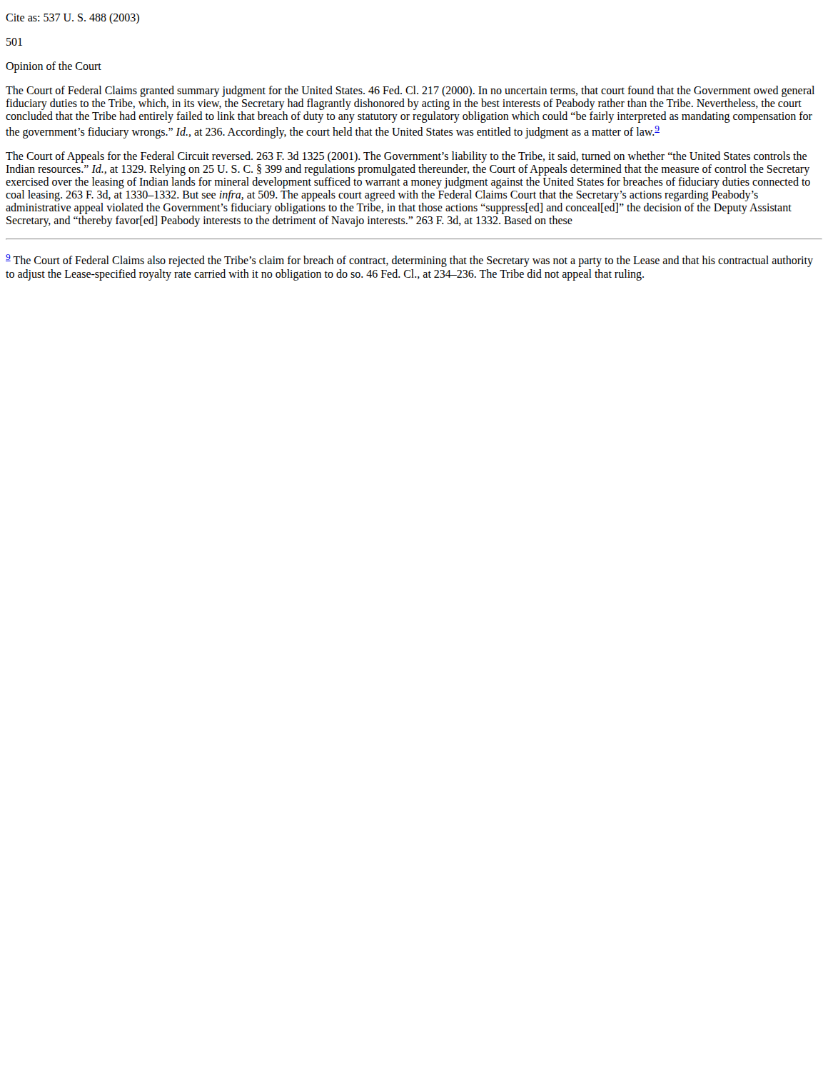Cite as: 537 U. S. 488 (2003)
501
Opinion of the Court
The Court of Federal Claims granted summary judgment for the United States. 46 Fed. Cl. 217 (2000). In no uncertain terms, that court found that the Government owed general fiduciary duties to the Tribe, which, in its view, the Secretary had flagrantly dishonored by acting in the best interests of Peabody rather than the Tribe. Nevertheless, the court concluded that the Tribe had entirely failed to link that breach of duty to any statutory or regulatory obligation which could “be fairly interpreted as mandating compensation for the government’s fiduciary wrongs.” Id., at 236. Accordingly, the court held that the United States was entitled to judgment as a matter of law.9
The Court of Appeals for the Federal Circuit reversed. 263 F. 3d 1325 (2001). The Government’s liability to the Tribe, it said, turned on whether “the United States controls the Indian resources.” Id., at 1329. Relying on 25 U. S. C. § 399 and regulations promulgated thereunder, the Court of Appeals determined that the measure of control the Secretary exercised over the leasing of Indian lands for mineral development sufficed to warrant a money judgment against the United States for breaches of fiduciary duties connected to coal leasing. 263 F. 3d, at 1330–1332. But see infra, at 509. The appeals court agreed with the Federal Claims Court that the Secretary’s actions regarding Peabody’s administrative appeal violated the Government’s fiduciary obligations to the Tribe, in that those actions “suppress[ed] and conceal[ed]” the decision of the Deputy Assistant Secretary, and “thereby favor[ed] Peabody interests to the detriment of Navajo interests.” 263 F. 3d, at 1332. Based on these
9 The Court of Federal Claims also rejected the Tribe’s claim for breach of contract, determining that the Secretary was not a party to the Lease and that his contractual authority to adjust the Lease-specified royalty rate carried with it no obligation to do so. 46 Fed. Cl., at 234–236. The Tribe did not appeal that ruling.